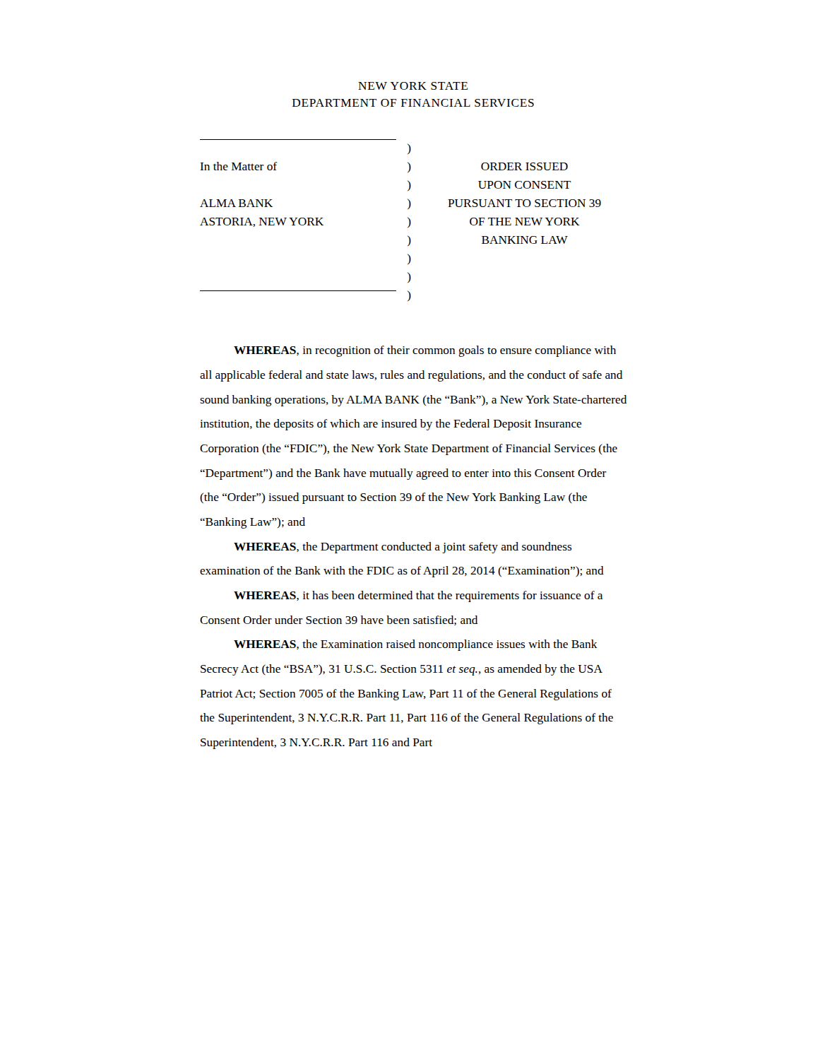NEW YORK STATE
DEPARTMENT OF FINANCIAL SERVICES
| | ) | |
| In the Matter of ALMA BANK ASTORIA, NEW YORK | ) ) ) ) ) ) ) | ORDER ISSUED UPON CONSENT PURSUANT TO SECTION 39 OF THE NEW YORK BANKING LAW |
| | ) | |
WHEREAS, in recognition of their common goals to ensure compliance with all applicable federal and state laws, rules and regulations, and the conduct of safe and sound banking operations, by ALMA BANK (the “Bank”), a New York State-chartered institution, the deposits of which are insured by the Federal Deposit Insurance Corporation (the “FDIC”), the New York State Department of Financial Services (the “Department”) and the Bank have mutually agreed to enter into this Consent Order (the “Order”) issued pursuant to Section 39 of the New York Banking Law (the “Banking Law”); and
WHEREAS, the Department conducted a joint safety and soundness examination of the Bank with the FDIC as of April 28, 2014 (“Examination”); and
WHEREAS, it has been determined that the requirements for issuance of a Consent Order under Section 39 have been satisfied; and
WHEREAS, the Examination raised noncompliance issues with the Bank Secrecy Act (the “BSA”), 31 U.S.C. Section 5311 et seq., as amended by the USA Patriot Act; Section 7005 of the Banking Law, Part 11 of the General Regulations of the Superintendent, 3 N.Y.C.R.R. Part 11, Part 116 of the General Regulations of the Superintendent, 3 N.Y.C.R.R. Part 116 and Part